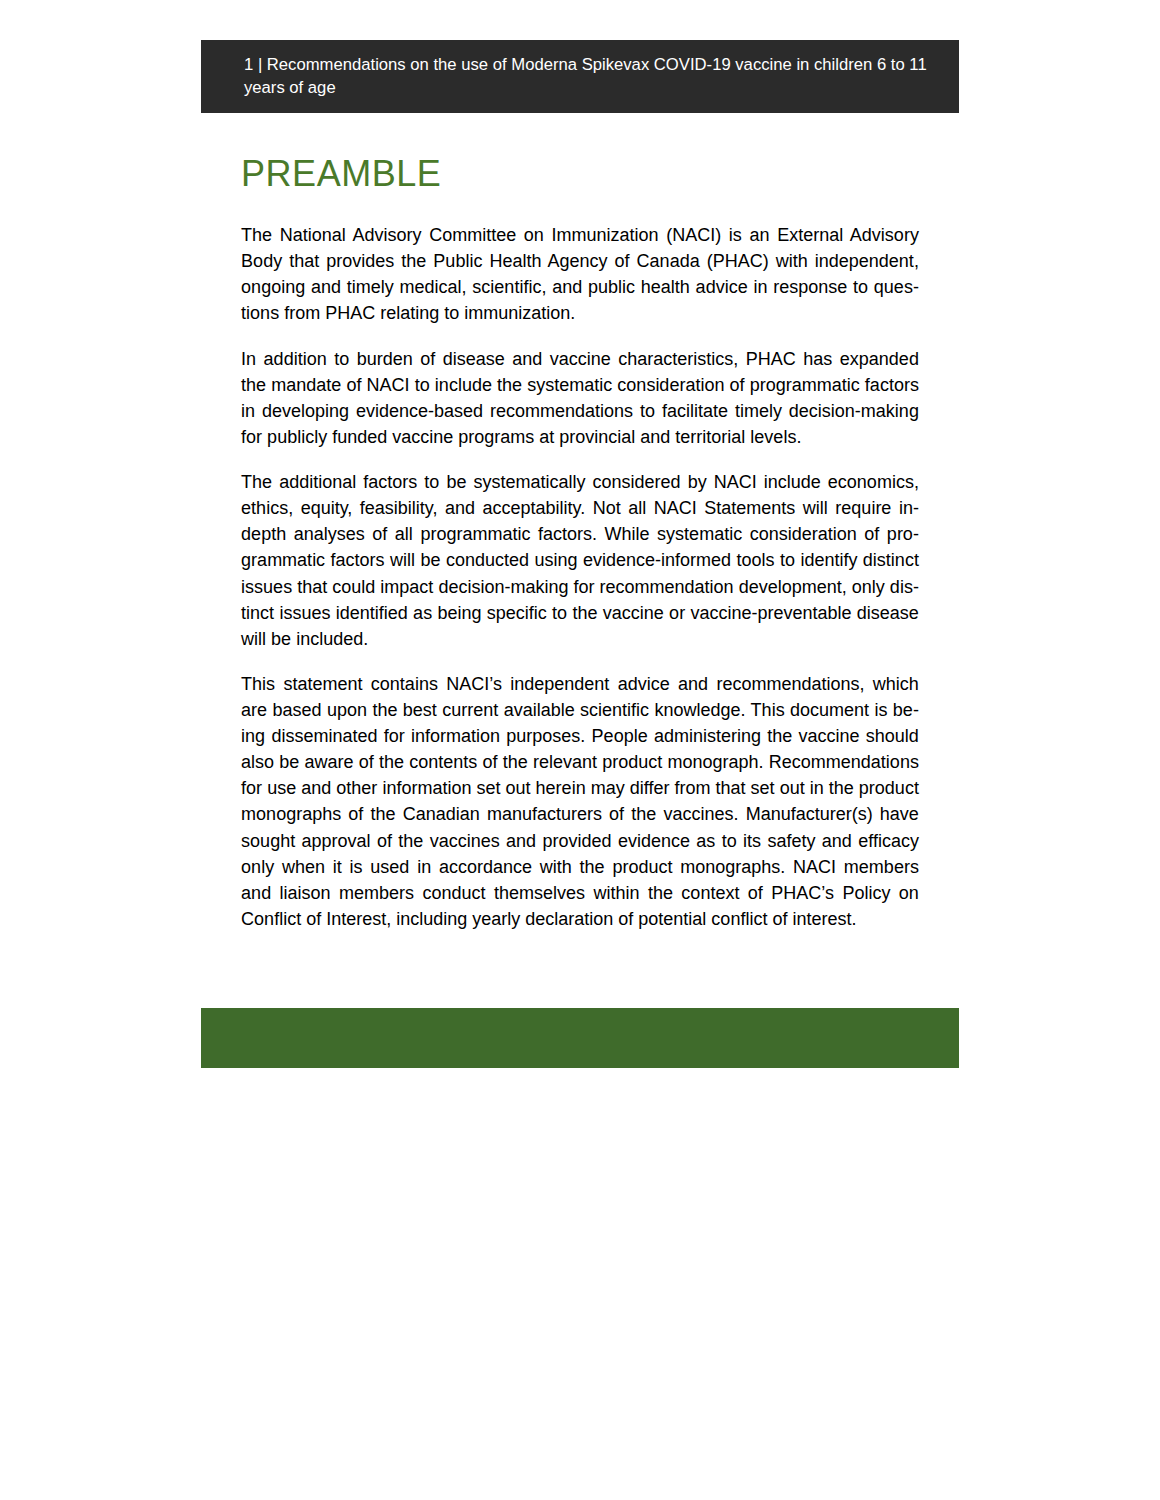1 | Recommendations on the use of Moderna Spikevax COVID-19 vaccine in children 6 to 11 years of age
PREAMBLE
The National Advisory Committee on Immunization (NACI) is an External Advisory Body that provides the Public Health Agency of Canada (PHAC) with independent, ongoing and timely medical, scientific, and public health advice in response to questions from PHAC relating to immunization.
In addition to burden of disease and vaccine characteristics, PHAC has expanded the mandate of NACI to include the systematic consideration of programmatic factors in developing evidence-based recommendations to facilitate timely decision-making for publicly funded vaccine programs at provincial and territorial levels.
The additional factors to be systematically considered by NACI include economics, ethics, equity, feasibility, and acceptability. Not all NACI Statements will require in-depth analyses of all programmatic factors. While systematic consideration of programmatic factors will be conducted using evidence-informed tools to identify distinct issues that could impact decision-making for recommendation development, only distinct issues identified as being specific to the vaccine or vaccine-preventable disease will be included.
This statement contains NACI’s independent advice and recommendations, which are based upon the best current available scientific knowledge. This document is being disseminated for information purposes. People administering the vaccine should also be aware of the contents of the relevant product monograph. Recommendations for use and other information set out herein may differ from that set out in the product monographs of the Canadian manufacturers of the vaccines. Manufacturer(s) have sought approval of the vaccines and provided evidence as to its safety and efficacy only when it is used in accordance with the product monographs. NACI members and liaison members conduct themselves within the context of PHAC’s Policy on Conflict of Interest, including yearly declaration of potential conflict of interest.